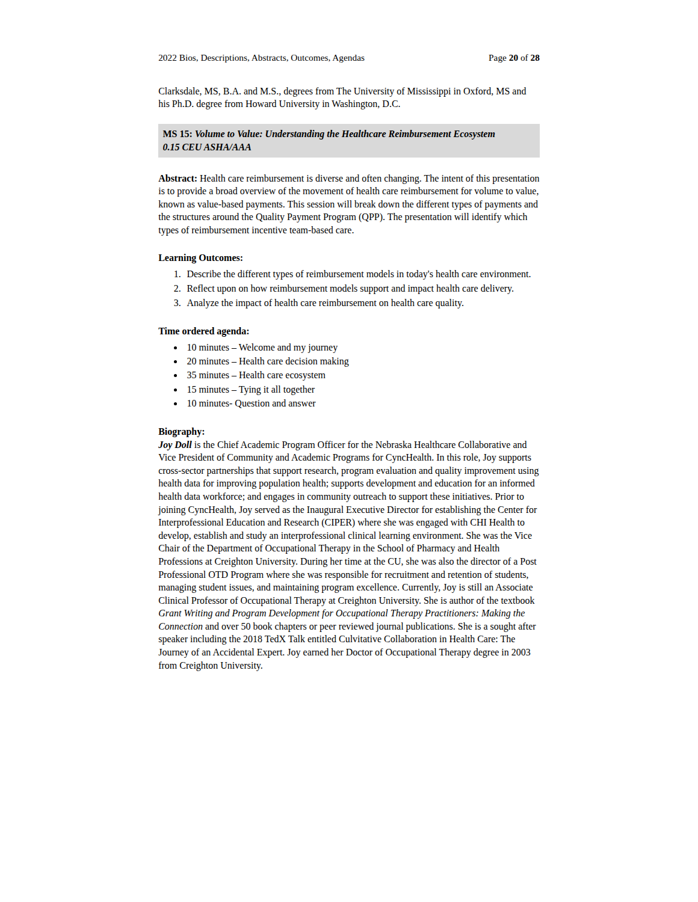2022 Bios, Descriptions, Abstracts, Outcomes, Agendas Page 20 of 28
Clarksdale, MS, B.A. and M.S., degrees from The University of Mississippi in Oxford, MS and his Ph.D. degree from Howard University in Washington, D.C.
MS 15: Volume to Value: Understanding the Healthcare Reimbursement Ecosystem 0.15 CEU ASHA/AAA
Abstract: Health care reimbursement is diverse and often changing. The intent of this presentation is to provide a broad overview of the movement of health care reimbursement for volume to value, known as value-based payments. This session will break down the different types of payments and the structures around the Quality Payment Program (QPP). The presentation will identify which types of reimbursement incentive team-based care.
Learning Outcomes:
Describe the different types of reimbursement models in today's health care environment.
Reflect upon on how reimbursement models support and impact health care delivery.
Analyze the impact of health care reimbursement on health care quality.
Time ordered agenda:
10 minutes – Welcome and my journey
20 minutes – Health care decision making
35 minutes – Health care ecosystem
15 minutes – Tying it all together
10 minutes- Question and answer
Biography:
Joy Doll is the Chief Academic Program Officer for the Nebraska Healthcare Collaborative and Vice President of Community and Academic Programs for CyncHealth. In this role, Joy supports cross-sector partnerships that support research, program evaluation and quality improvement using health data for improving population health; supports development and education for an informed health data workforce; and engages in community outreach to support these initiatives. Prior to joining CyncHealth, Joy served as the Inaugural Executive Director for establishing the Center for Interprofessional Education and Research (CIPER) where she was engaged with CHI Health to develop, establish and study an interprofessional clinical learning environment. She was the Vice Chair of the Department of Occupational Therapy in the School of Pharmacy and Health Professions at Creighton University. During her time at the CU, she was also the director of a Post Professional OTD Program where she was responsible for recruitment and retention of students, managing student issues, and maintaining program excellence. Currently, Joy is still an Associate Clinical Professor of Occupational Therapy at Creighton University. She is author of the textbook Grant Writing and Program Development for Occupational Therapy Practitioners: Making the Connection and over 50 book chapters or peer reviewed journal publications. She is a sought after speaker including the 2018 TedX Talk entitled Culvitative Collaboration in Health Care: The Journey of an Accidental Expert. Joy earned her Doctor of Occupational Therapy degree in 2003 from Creighton University.